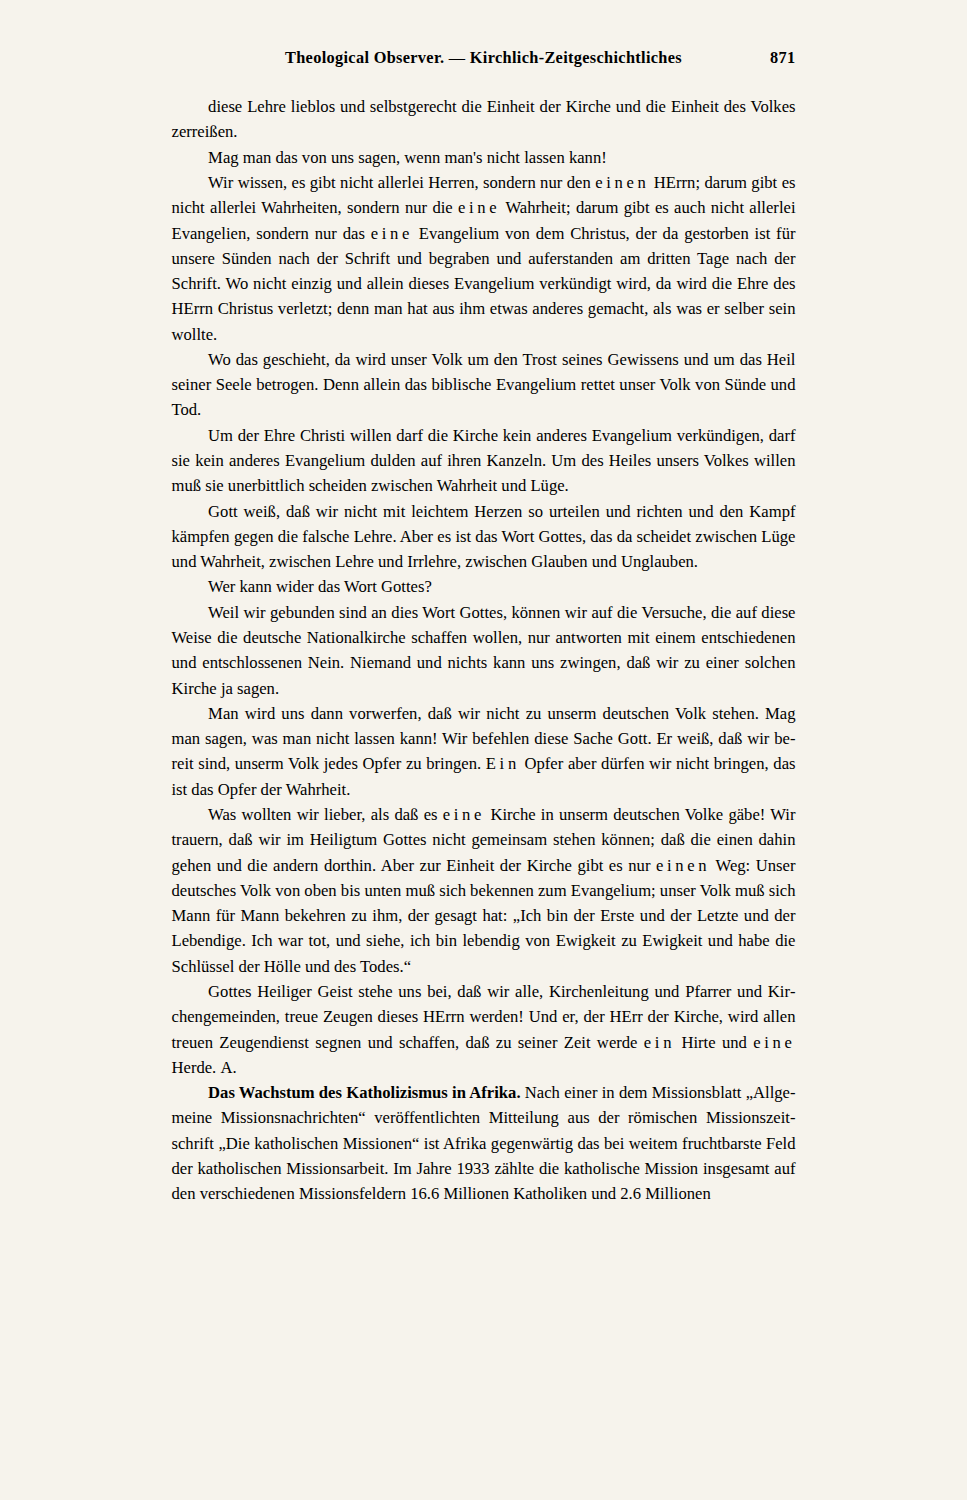Theological Observer. — Kirchlich-Zeitgeschichtliches 871
diese Lehre lieblos und selbstgerecht die Einheit der Kirche und die Einheit des Volkes zerreißen.
Mag man das von uns sagen, wenn man's nicht lassen kann!
Wir wissen, es gibt nicht allerlei Herren, sondern nur den einen HErrn; darum gibt es nicht allerlei Wahrheiten, sondern nur die eine Wahrheit; darum gibt es auch nicht allerlei Evangelien, sondern nur das eine Evangelium von dem Christus, der da gestorben ist für unsere Sünden nach der Schrift und begraben und auferstanden am dritten Tage nach der Schrift. Wo nicht einzig und allein dieses Evangelium verkündigt wird, da wird die Ehre des HErrn Christus verletzt; denn man hat aus ihm etwas anderes gemacht, als was er selber sein wollte.
Wo das geschieht, da wird unser Volk um den Trost seines Gewissens und um das Heil seiner Seele betrogen. Denn allein das biblische Evangelium rettet unser Volk von Sünde und Tod.
Um der Ehre Christi willen darf die Kirche kein anderes Evangelium verkündigen, darf sie kein anderes Evangelium dulden auf ihren Kanzeln. Um des Heiles unsers Volkes willen muß sie unerbittlich scheiden zwischen Wahrheit und Lüge.
Gott weiß, daß wir nicht mit leichtem Herzen so urteilen und richten und den Kampf kämpfen gegen die falsche Lehre. Aber es ist das Wort Gottes, das da scheidet zwischen Lüge und Wahrheit, zwischen Lehre und Irrlehre, zwischen Glauben und Unglauben.
Wer kann wider das Wort Gottes?
Weil wir gebunden sind an dies Wort Gottes, können wir auf die Versuche, die auf diese Weise die deutsche Nationalkirche schaffen wollen, nur antworten mit einem entschiedenen und entschlossenen Nein. Niemand und nichts kann uns zwingen, daß wir zu einer solchen Kirche ja sagen.
Man wird uns dann vorwerfen, daß wir nicht zu unserm deutschen Volk stehen. Mag man sagen, was man nicht lassen kann! Wir befehlen diese Sache Gott. Er weiß, daß wir bereit sind, unserm Volk jedes Opfer zu bringen. Ein Opfer aber dürfen wir nicht bringen, das ist das Opfer der Wahrheit.
Was wollten wir lieber, als daß es eine Kirche in unserm deutschen Volke gäbe! Wir trauern, daß wir im Heiligtum Gottes nicht gemeinsam stehen können; daß die einen dahin gehen und die andern dorthin. Aber zur Einheit der Kirche gibt es nur einen Weg: Unser deutsches Volk von oben bis unten muß sich bekennen zum Evangelium; unser Volk muß sich Mann für Mann bekehren zu ihm, der gesagt hat: „Ich bin der Erste und der Letzte und der Lebendige. Ich war tot, und siehe, ich bin lebendig von Ewigkeit zu Ewigkeit und habe die Schlüssel der Hölle und des Todes.“
Gottes Heiliger Geist stehe uns bei, daß wir alle, Kirchenleitung und Pfarrer und Kirchengemeinden, treue Zeugen dieses HErrn werden! Und er, der HErr der Kirche, wird allen treuen Zeugendienst segnen und schaffen, daß zu seiner Zeit werde ein Hirte und eine Herde. A.
Das Wachstum des Katholizismus in Afrika. Nach einer in dem Missionsblatt „Allgemeine Missionsnachrichten“ veröffentlichten Mitteilung aus der römischen Missionszeitschrift „Die katholischen Missionen“ ist Afrika gegenwärtig das bei weitem fruchtbarste Feld der katholischen Missionsarbeit. Im Jahre 1933 zählte die katholische Mission insgesamt auf den verschiedenen Missionsfeldern 16.6 Millionen Katholiken und 2.6 Millionen